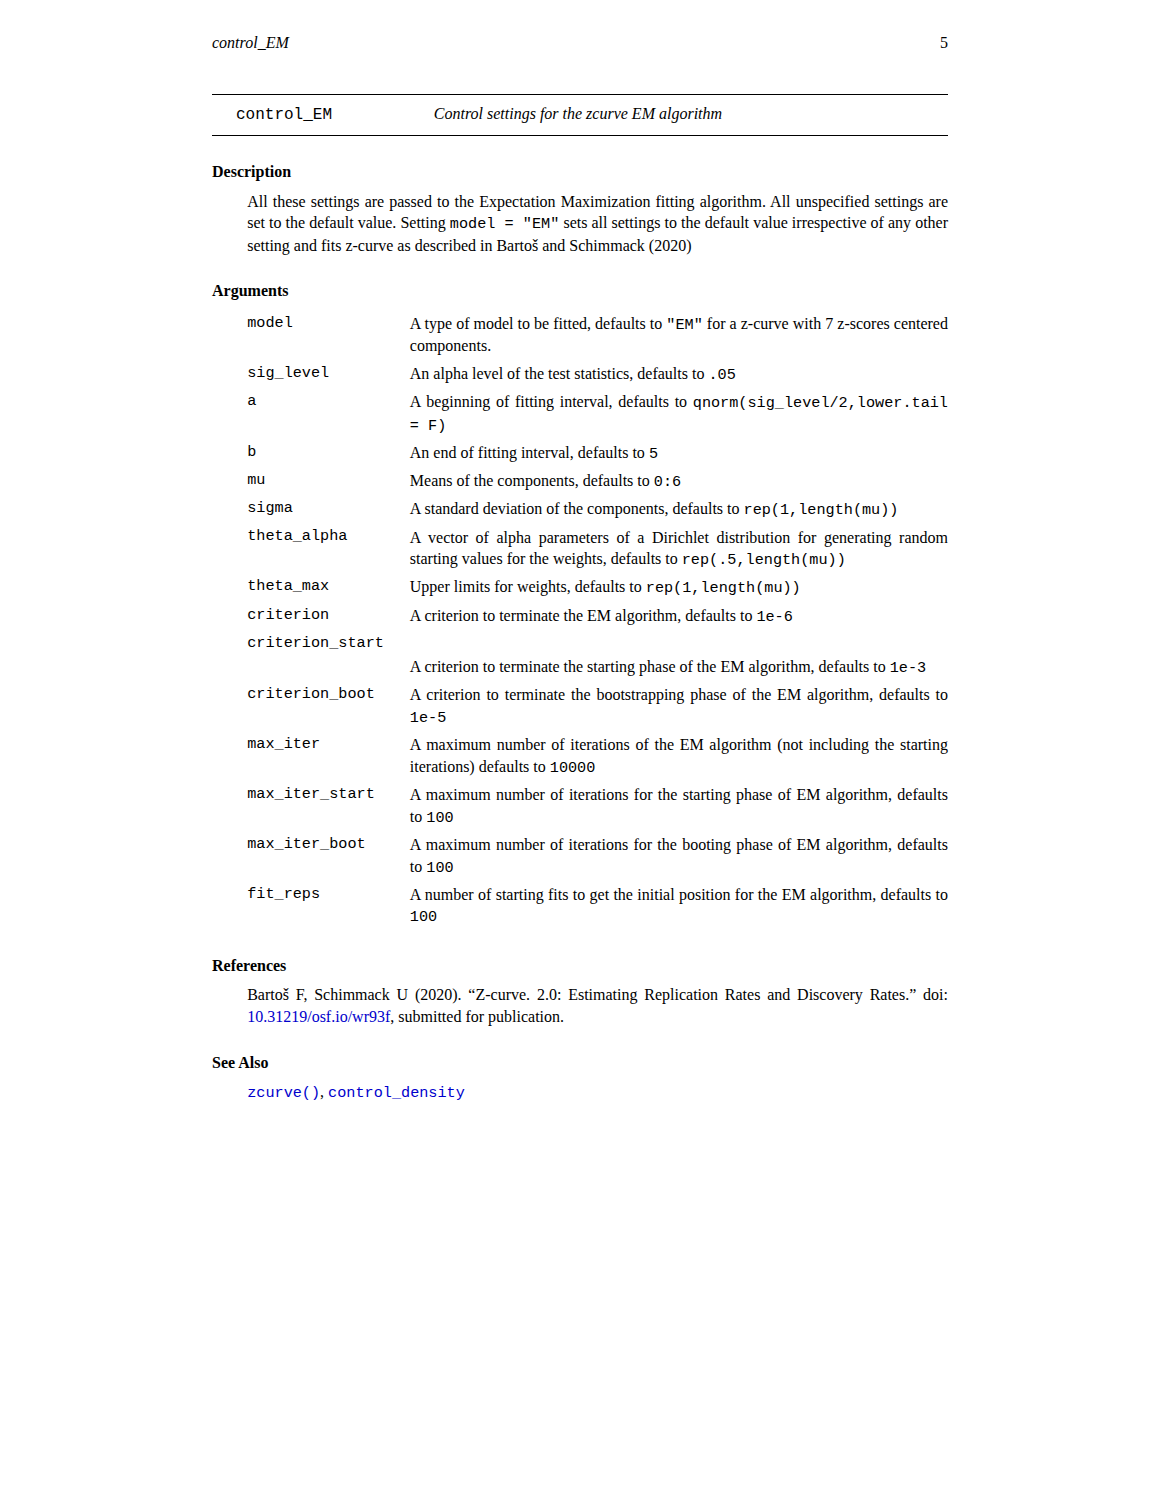control_EM 5
| control_EM | Control settings for the zcurve EM algorithm |
Description
All these settings are passed to the Expectation Maximization fitting algorithm. All unspecified settings are set to the default value. Setting model = "EM" sets all settings to the default value irrespective of any other setting and fits z-curve as described in Bartoš and Schimmack (2020)
Arguments
| model | A type of model to be fitted, defaults to "EM" for a z-curve with 7 z-scores centered components. |
| sig_level | An alpha level of the test statistics, defaults to .05 |
| a | A beginning of fitting interval, defaults to qnorm(sig_level/2,lower.tail = F) |
| b | An end of fitting interval, defaults to 5 |
| mu | Means of the components, defaults to 0:6 |
| sigma | A standard deviation of the components, defaults to rep(1,length(mu)) |
| theta_alpha | A vector of alpha parameters of a Dirichlet distribution for generating random starting values for the weights, defaults to rep(.5,length(mu)) |
| theta_max | Upper limits for weights, defaults to rep(1,length(mu)) |
| criterion | A criterion to terminate the EM algorithm, defaults to 1e-6 |
| criterion_start | |
| | A criterion to terminate the starting phase of the EM algorithm, defaults to 1e-3 |
| criterion_boot | A criterion to terminate the bootstrapping phase of the EM algorithm, defaults to 1e-5 |
| max_iter | A maximum number of iterations of the EM algorithm (not including the starting iterations) defaults to 10000 |
| max_iter_start | A maximum number of iterations for the starting phase of EM algorithm, defaults to 100 |
| max_iter_boot | A maximum number of iterations for the booting phase of EM algorithm, defaults to 100 |
| fit_reps | A number of starting fits to get the initial position for the EM algorithm, defaults to 100 |
References
Bartoš F, Schimmack U (2020). “Z-curve. 2.0: Estimating Replication Rates and Discovery Rates.” doi: 10.31219/osf.io/wr93f, submitted for publication.
See Also
zcurve(), control_density